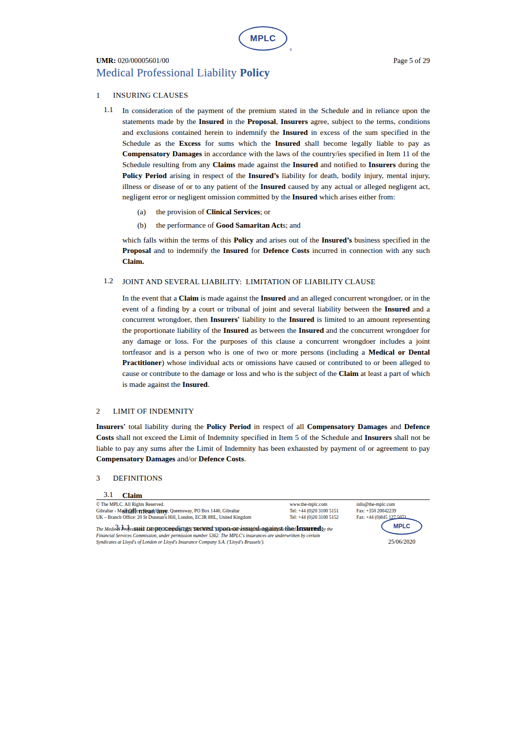®
UMR: 020/00005601/00
Page 5 of 29
Medical Professional Liability Policy
1
INSURING CLAUSES
1.1
In consideration of the payment of the premium stated in the Schedule and in reliance upon the statements made by the Insured in the Proposal, Insurers agree, subject to the terms, conditions and exclusions contained herein to indemnify the Insured in excess of the sum specified in the Schedule as the Excess for sums which the Insured shall become legally liable to pay as Compensatory Damages in accordance with the laws of the country/ies specified in Item 11 of the Schedule resulting from any Claims made against the Insured and notified to Insurers during the Policy Period arising in respect of the Insured’s liability for death, bodily injury, mental injury, illness or disease of or to any patient of the Insured caused by any actual or alleged negligent act, negligent error or negligent omission committed by the Insured which arises either from:
(a)
the provision of Clinical Services; or
(b)
the performance of Good Samaritan Acts; and
which falls within the terms of this Policy and arises out of the Insured’s business specified in the Proposal and to indemnify the Insured for Defence Costs incurred in connection with any such Claim.
1.2
JOINT AND SEVERAL LIABILITY: LIMITATION OF LIABILITY CLAUSE
In the event that a Claim is made against the Insured and an alleged concurrent wrongdoer, or in the event of a finding by a court or tribunal of joint and several liability between the Insured and a concurrent wrongdoer, then Insurers' liability to the Insured is limited to an amount representing the proportionate liability of the Insured as between the Insured and the concurrent wrongdoer for any damage or loss. For the purposes of this clause a concurrent wrongdoer includes a joint tortfeasor and is a person who is one of two or more persons (including a Medical or Dental Practitioner) whose individual acts or omissions have caused or contributed to or been alleged to cause or contribute to the damage or loss and who is the subject of the Claim at least a part of which is made against the Insured.
2
LIMIT OF INDEMNITY
Insurers' total liability during the Policy Period in respect of all Compensatory Damages and Defence Costs shall not exceed the Limit of Indemnity specified in Item 5 of the Schedule and Insurers shall not be liable to pay any sums after the Limit of Indemnity has been exhausted by payment of or agreement to pay Compensatory Damages and/or Defence Costs.
3
DEFINITIONS
3.1
Claim
shall mean any
3.1.1
suit or proceedings served upon or issued against the Insured;
© The MPLC. All Rights Reserved.
Gibraltar - Main Office: Regal House, Queensway, PO Box 1446, Gibraltar
UK – Branch Office: 20 St Dunstan's Hill, London, EC3R 8HL, United Kingdom
www.the-mplc.com
Tel: +44 (0)20 3100 5151
Tel: +44 (0)20 3100 5152
info@the-mplc.com
Fax: +350 20042239
Fax: +44 (0)845 127 5071
The Medical Professional Liability Company Ltd ('The MPLC') is an underwriting intermediary licensed in Gibraltar by the Financial Services Commission, under permission number 5362. The MPLC's insurances are underwritten by certain Syndicates at Lloyd's of London or Lloyd's Insurance Company S.A. ('Lloyd's Brussels').
25/06/2020